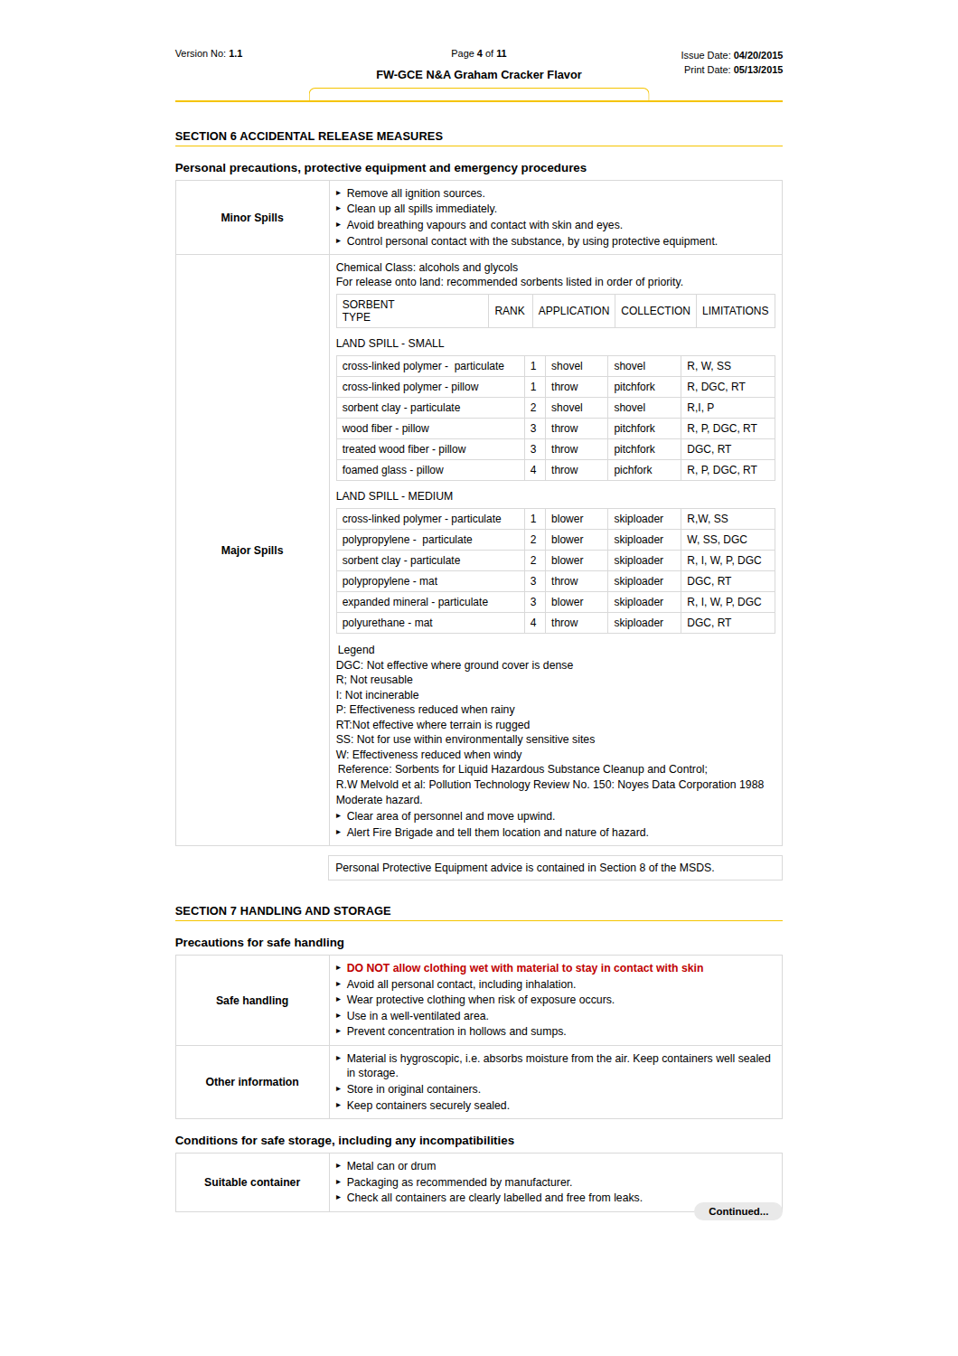Version No: 1.1
Page 4 of 11
Issue Date: 04/20/2015
Print Date: 05/13/2015
FW-GCE N&A Graham Cracker Flavor
SECTION 6 ACCIDENTAL RELEASE MEASURES
Personal precautions, protective equipment and emergency procedures
| Minor Spills | Remove all ignition sources. Clean up all spills immediately. Avoid breathing vapours and contact with skin and eyes. Control personal contact with the substance, by using protective equipment. |
| Major Spills | Chemical Class: alcohols and glycols For release onto land: recommended sorbents listed in order of priority. / SORBENT TYPE / RANK / APPLICATION / COLLECTION / LIMITATIONS / / --- / --- / --- / --- / --- / LAND SPILL - SMALL / cross-linked polymer - particulate / 1 / shovel / shovel / R, W, SS / / cross-linked polymer - pillow / 1 / throw / pitchfork / R, DGC, RT / / sorbent clay - particulate / 2 / shovel / shovel / R,I, P / / wood fiber - pillow / 3 / throw / pitchfork / R, P, DGC, RT / / treated wood fiber - pillow / 3 / throw / pitchfork / DGC, RT / / foamed glass - pillow / 4 / throw / pichfork / R, P, DGC, RT / LAND SPILL - MEDIUM / cross-linked polymer - particulate / 1 / blower / skiploader / R,W, SS / / polypropylene - particulate / 2 / blower / skiploader / W, SS, DGC / / sorbent clay - particulate / 2 / blower / skiploader / R, I, W, P, DGC / / polypropylene - mat / 3 / throw / skiploader / DGC, RT / / expanded mineral - particulate / 3 / blower / skiploader / R, I, W, P, DGC / / polyurethane - mat / 4 / throw / skiploader / DGC, RT / Legend DGC: Not effective where ground cover is dense R; Not reusable I: Not incinerable P: Effectiveness reduced when rainy RT:Not effective where terrain is rugged SS: Not for use within environmentally sensitive sites W: Effectiveness reduced when windy Reference: Sorbents for Liquid Hazardous Substance Cleanup and Control; R.W Melvold et al: Pollution Technology Review No. 150: Noyes Data Corporation 1988 Moderate hazard. Clear area of personnel and move upwind. Alert Fire Brigade and tell them location and nature of hazard. |
| | Personal Protective Equipment advice is contained in Section 8 of the MSDS. |
SECTION 7 HANDLING AND STORAGE
Precautions for safe handling
| Safe handling | DO NOT allow clothing wet with material to stay in contact with skin Avoid all personal contact, including inhalation. Wear protective clothing when risk of exposure occurs. Use in a well-ventilated area. Prevent concentration in hollows and sumps. |
| Other information | Material is hygroscopic, i.e. absorbs moisture from the air. Keep containers well sealed in storage. Store in original containers. Keep containers securely sealed. |
Conditions for safe storage, including any incompatibilities
| Suitable container | Metal can or drum Packaging as recommended by manufacturer. Check all containers are clearly labelled and free from leaks. |
Continued...